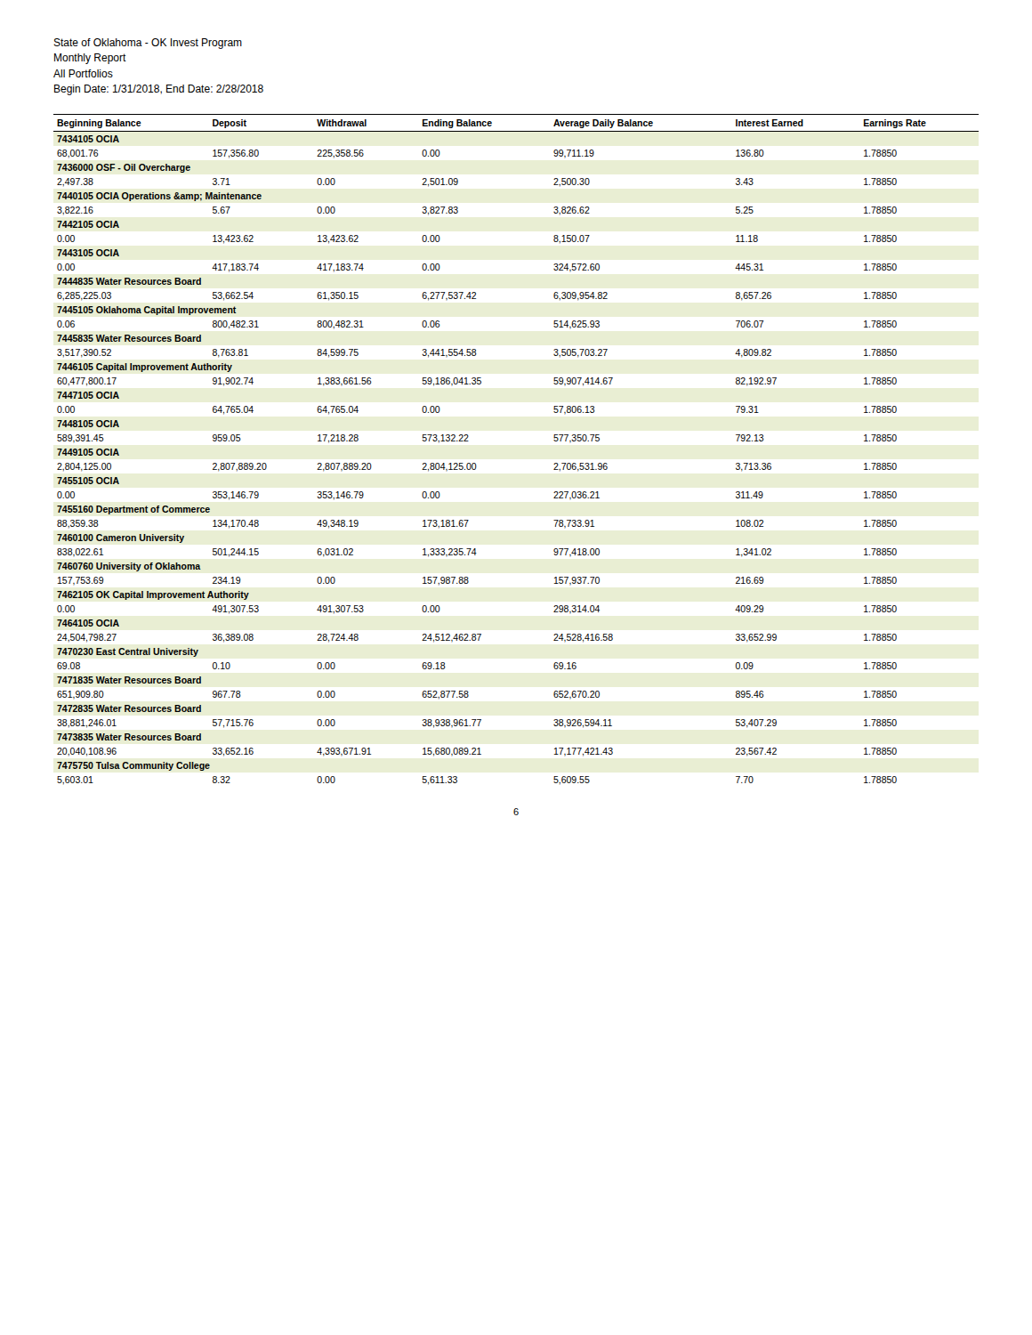State of Oklahoma - OK Invest Program
Monthly Report
All Portfolios
Begin Date: 1/31/2018, End Date: 2/28/2018
| Beginning Balance | Deposit | Withdrawal | Ending Balance | Average Daily Balance | Interest Earned | Earnings Rate |
| --- | --- | --- | --- | --- | --- | --- |
| 7434105 OCIA |
| 68,001.76 | 157,356.80 | 225,358.56 | 0.00 | 99,711.19 | 136.80 | 1.78850 |
| 7436000 OSF - Oil Overcharge |
| 2,497.38 | 3.71 | 0.00 | 2,501.09 | 2,500.30 | 3.43 | 1.78850 |
| 7440105 OCIA Operations &amp; Maintenance |
| 3,822.16 | 5.67 | 0.00 | 3,827.83 | 3,826.62 | 5.25 | 1.78850 |
| 7442105 OCIA |
| 0.00 | 13,423.62 | 13,423.62 | 0.00 | 8,150.07 | 11.18 | 1.78850 |
| 7443105 OCIA |
| 0.00 | 417,183.74 | 417,183.74 | 0.00 | 324,572.60 | 445.31 | 1.78850 |
| 7444835 Water Resources Board |
| 6,285,225.03 | 53,662.54 | 61,350.15 | 6,277,537.42 | 6,309,954.82 | 8,657.26 | 1.78850 |
| 7445105 Oklahoma Capital Improvement |
| 0.06 | 800,482.31 | 800,482.31 | 0.06 | 514,625.93 | 706.07 | 1.78850 |
| 7445835 Water Resources Board |
| 3,517,390.52 | 8,763.81 | 84,599.75 | 3,441,554.58 | 3,505,703.27 | 4,809.82 | 1.78850 |
| 7446105 Capital Improvement Authority |
| 60,477,800.17 | 91,902.74 | 1,383,661.56 | 59,186,041.35 | 59,907,414.67 | 82,192.97 | 1.78850 |
| 7447105 OCIA |
| 0.00 | 64,765.04 | 64,765.04 | 0.00 | 57,806.13 | 79.31 | 1.78850 |
| 7448105 OCIA |
| 589,391.45 | 959.05 | 17,218.28 | 573,132.22 | 577,350.75 | 792.13 | 1.78850 |
| 7449105 OCIA |
| 2,804,125.00 | 2,807,889.20 | 2,807,889.20 | 2,804,125.00 | 2,706,531.96 | 3,713.36 | 1.78850 |
| 7455105 OCIA |
| 0.00 | 353,146.79 | 353,146.79 | 0.00 | 227,036.21 | 311.49 | 1.78850 |
| 7455160 Department of Commerce |
| 88,359.38 | 134,170.48 | 49,348.19 | 173,181.67 | 78,733.91 | 108.02 | 1.78850 |
| 7460100 Cameron University |
| 838,022.61 | 501,244.15 | 6,031.02 | 1,333,235.74 | 977,418.00 | 1,341.02 | 1.78850 |
| 7460760 University of Oklahoma |
| 157,753.69 | 234.19 | 0.00 | 157,987.88 | 157,937.70 | 216.69 | 1.78850 |
| 7462105 OK Capital Improvement Authority |
| 0.00 | 491,307.53 | 491,307.53 | 0.00 | 298,314.04 | 409.29 | 1.78850 |
| 7464105 OCIA |
| 24,504,798.27 | 36,389.08 | 28,724.48 | 24,512,462.87 | 24,528,416.58 | 33,652.99 | 1.78850 |
| 7470230 East Central University |
| 69.08 | 0.10 | 0.00 | 69.18 | 69.16 | 0.09 | 1.78850 |
| 7471835 Water Resources Board |
| 651,909.80 | 967.78 | 0.00 | 652,877.58 | 652,670.20 | 895.46 | 1.78850 |
| 7472835 Water Resources Board |
| 38,881,246.01 | 57,715.76 | 0.00 | 38,938,961.77 | 38,926,594.11 | 53,407.29 | 1.78850 |
| 7473835 Water Resources Board |
| 20,040,108.96 | 33,652.16 | 4,393,671.91 | 15,680,089.21 | 17,177,421.43 | 23,567.42 | 1.78850 |
| 7475750 Tulsa Community College |
| 5,603.01 | 8.32 | 0.00 | 5,611.33 | 5,609.55 | 7.70 | 1.78850 |
6